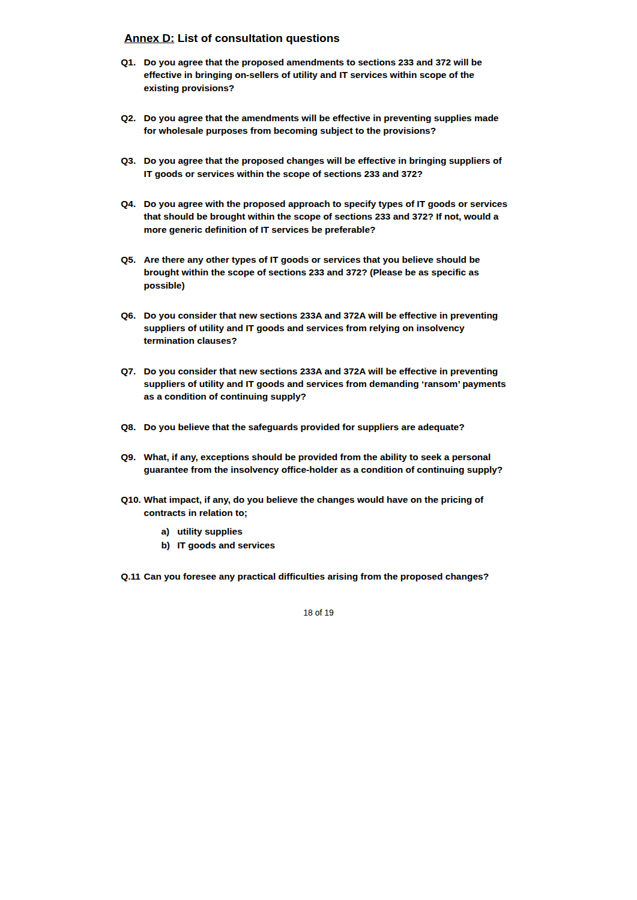Annex D: List of consultation questions
Q1. Do you agree that the proposed amendments to sections 233 and 372 will be effective in bringing on-sellers of utility and IT services within scope of the existing provisions?
Q2. Do you agree that the amendments will be effective in preventing supplies made for wholesale purposes from becoming subject to the provisions?
Q3. Do you agree that the proposed changes will be effective in bringing suppliers of IT goods or services within the scope of sections 233 and 372?
Q4. Do you agree with the proposed approach to specify types of IT goods or services that should be brought within the scope of sections 233 and 372? If not, would a more generic definition of IT services be preferable?
Q5. Are there any other types of IT goods or services that you believe should be brought within the scope of sections 233 and 372? (Please be as specific as possible)
Q6. Do you consider that new sections 233A and 372A will be effective in preventing suppliers of utility and IT goods and services from relying on insolvency termination clauses?
Q7. Do you consider that new sections 233A and 372A will be effective in preventing suppliers of utility and IT goods and services from demanding ‘ransom’ payments as a condition of continuing supply?
Q8. Do you believe that the safeguards provided for suppliers are adequate?
Q9. What, if any, exceptions should be provided from the ability to seek a personal guarantee from the insolvency office-holder as a condition of continuing supply?
Q10. What impact, if any, do you believe the changes would have on the pricing of contracts in relation to;
a) utility supplies
b) IT goods and services
Q.11 Can you foresee any practical difficulties arising from the proposed changes?
18 of 19